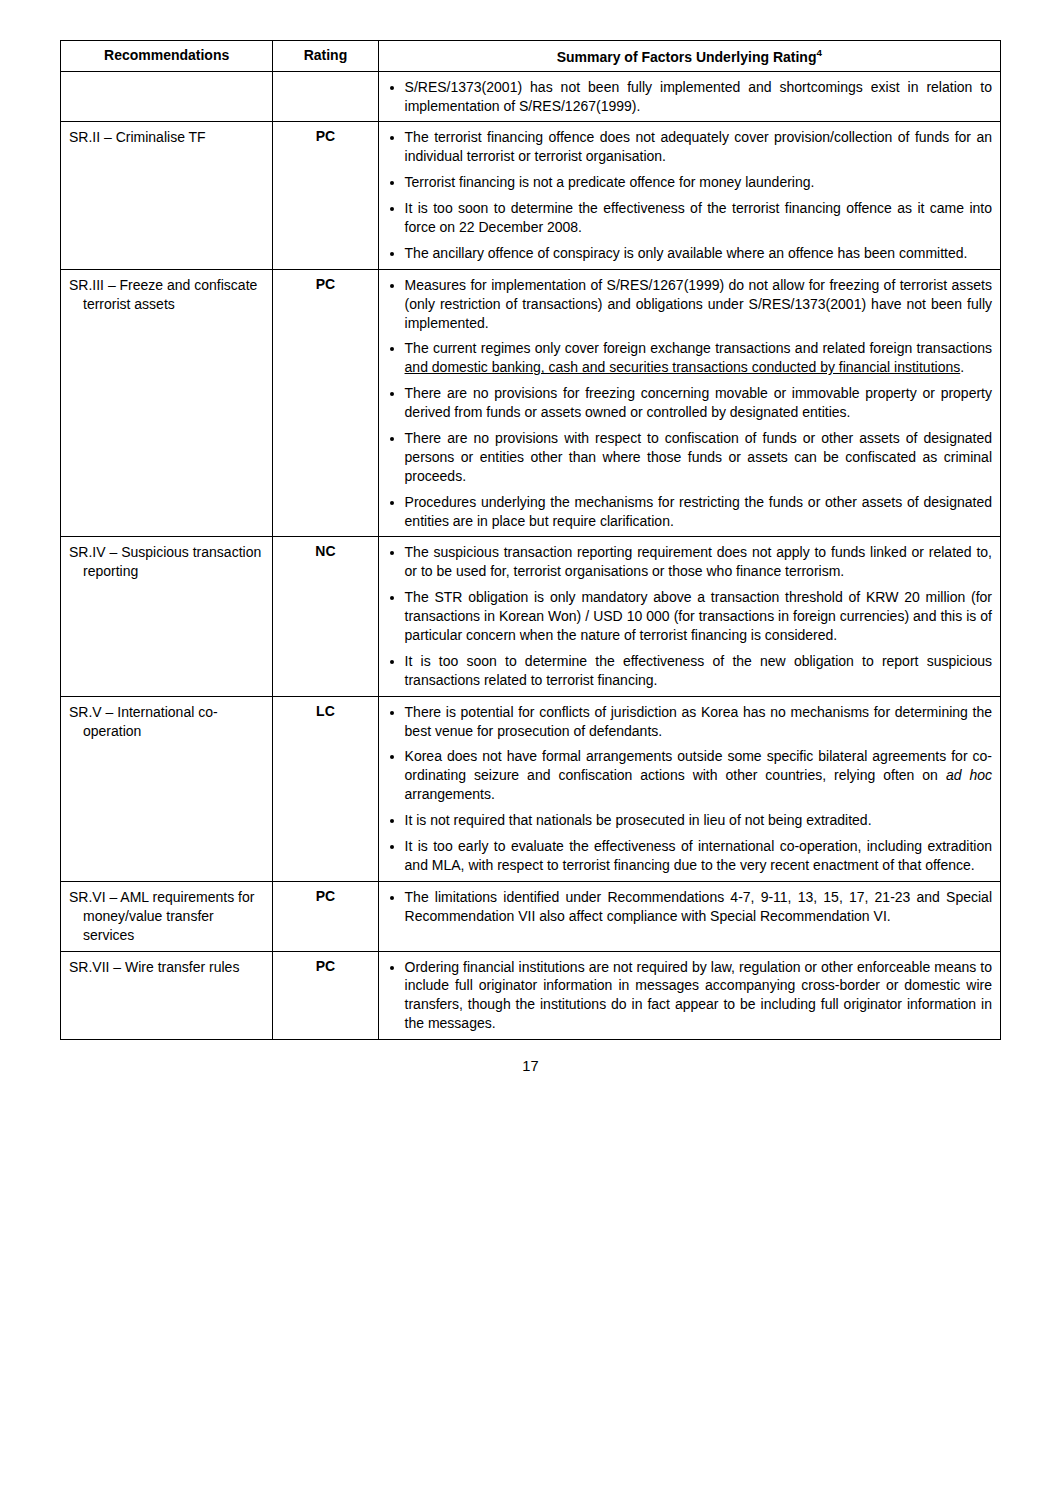| Recommendations | Rating | Summary of Factors Underlying Rating 4 |
| --- | --- | --- |
| | | S/RES/1373(2001) has not been fully implemented and shortcomings exist in relation to implementation of S/RES/1267(1999). |
| SR.II – Criminalise TF | PC | The terrorist financing offence does not adequately cover provision/collection of funds for an individual terrorist or terrorist organisation. Terrorist financing is not a predicate offence for money laundering. It is too soon to determine the effectiveness of the terrorist financing offence as it came into force on 22 December 2008. The ancillary offence of conspiracy is only available where an offence has been committed. |
| SR.III – Freeze and confiscate terrorist assets | PC | Measures for implementation of S/RES/1267(1999) do not allow for freezing of terrorist assets (only restriction of transactions) and obligations under S/RES/1373(2001) have not been fully implemented. The current regimes only cover foreign exchange transactions and related foreign transactions and domestic banking, cash and securities transactions conducted by financial institutions . There are no provisions for freezing concerning movable or immovable property or property derived from funds or assets owned or controlled by designated entities. There are no provisions with respect to confiscation of funds or other assets of designated persons or entities other than where those funds or assets can be confiscated as criminal proceeds. Procedures underlying the mechanisms for restricting the funds or other assets of designated entities are in place but require clarification. |
| SR.IV – Suspicious transaction reporting | NC | The suspicious transaction reporting requirement does not apply to funds linked or related to, or to be used for, terrorist organisations or those who finance terrorism. The STR obligation is only mandatory above a transaction threshold of KRW 20 million (for transactions in Korean Won) / USD 10 000 (for transactions in foreign currencies) and this is of particular concern when the nature of terrorist financing is considered. It is too soon to determine the effectiveness of the new obligation to report suspicious transactions related to terrorist financing. |
| SR.V – International co-operation | LC | There is potential for conflicts of jurisdiction as Korea has no mechanisms for determining the best venue for prosecution of defendants. Korea does not have formal arrangements outside some specific bilateral agreements for co-ordinating seizure and confiscation actions with other countries, relying often on ad hoc arrangements. It is not required that nationals be prosecuted in lieu of not being extradited. It is too early to evaluate the effectiveness of international co-operation, including extradition and MLA, with respect to terrorist financing due to the very recent enactment of that offence. |
| SR.VI – AML requirements for money/value transfer services | PC | The limitations identified under Recommendations 4-7, 9-11, 13, 15, 17, 21-23 and Special Recommendation VII also affect compliance with Special Recommendation VI. |
| SR.VII – Wire transfer rules | PC | Ordering financial institutions are not required by law, regulation or other enforceable means to include full originator information in messages accompanying cross-border or domestic wire transfers, though the institutions do in fact appear to be including full originator information in the messages. |
17